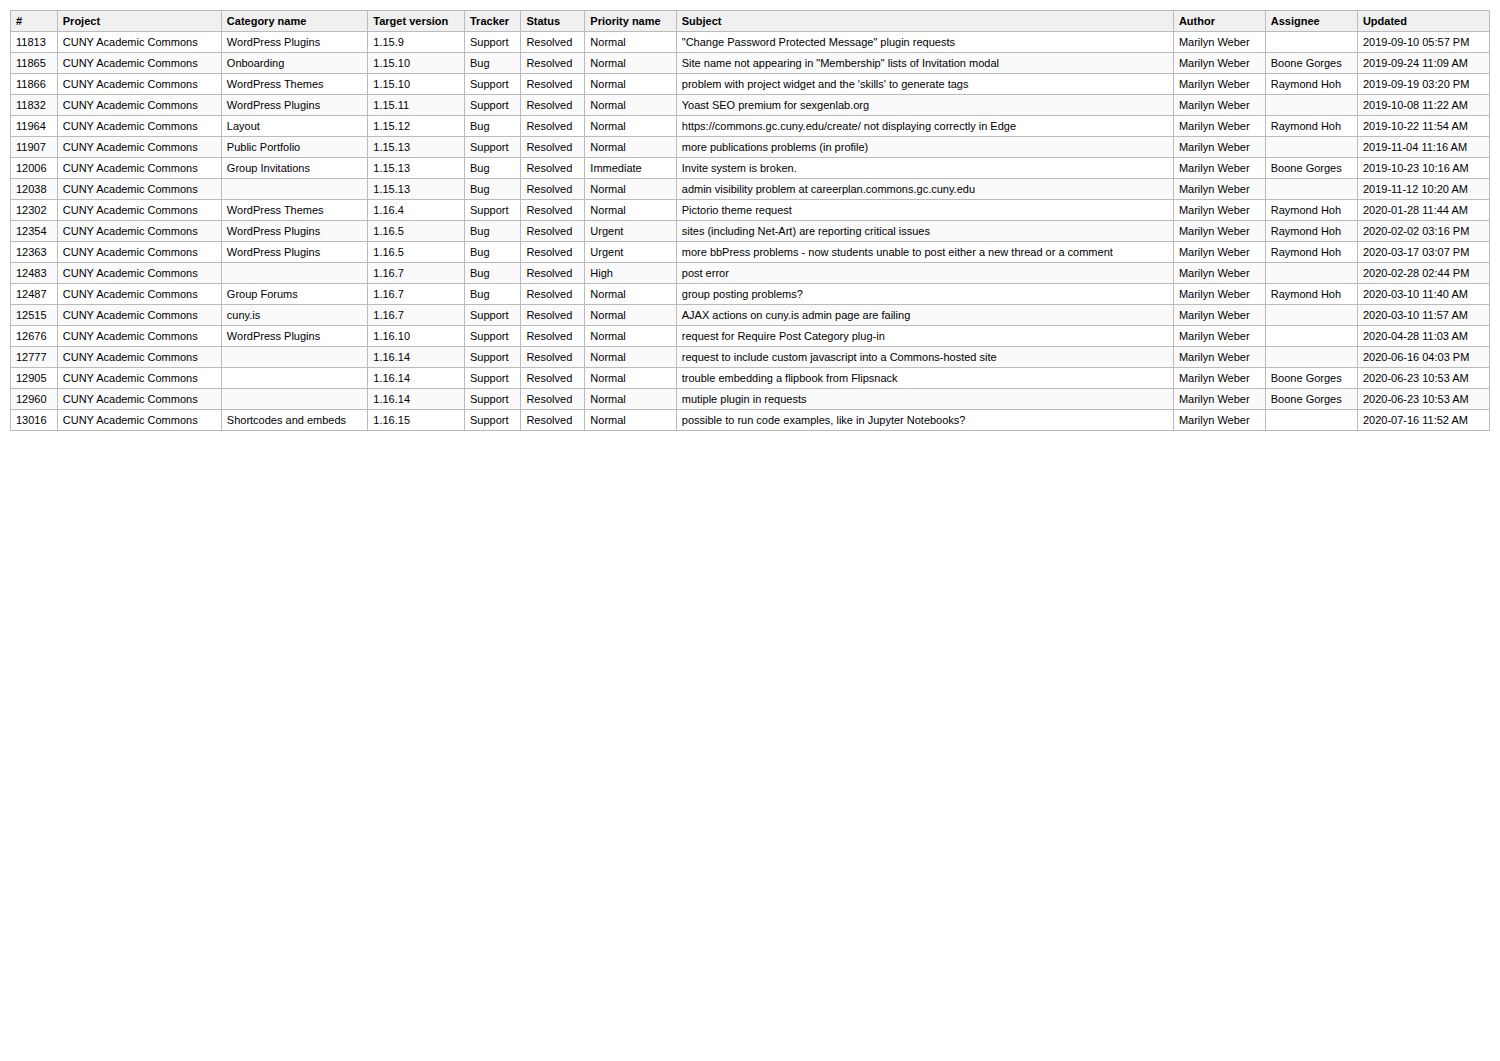| # | Project | Category name | Target version | Tracker | Status | Priority name | Subject | Author | Assignee | Updated |
| --- | --- | --- | --- | --- | --- | --- | --- | --- | --- | --- |
| 11813 | CUNY Academic Commons | WordPress Plugins | 1.15.9 | Support | Resolved | Normal | "Change Password Protected Message" plugin requests | Marilyn Weber | | 2019-09-10 05:57 PM |
| 11865 | CUNY Academic Commons | Onboarding | 1.15.10 | Bug | Resolved | Normal | Site name not appearing in "Membership" lists of Invitation modal | Marilyn Weber | Boone Gorges | 2019-09-24 11:09 AM |
| 11866 | CUNY Academic Commons | WordPress Themes | 1.15.10 | Support | Resolved | Normal | problem with project widget and the 'skills' to generate tags | Marilyn Weber | Raymond Hoh | 2019-09-19 03:20 PM |
| 11832 | CUNY Academic Commons | WordPress Plugins | 1.15.11 | Support | Resolved | Normal | Yoast SEO premium for sexgenlab.org | Marilyn Weber | | 2019-10-08 11:22 AM |
| 11964 | CUNY Academic Commons | Layout | 1.15.12 | Bug | Resolved | Normal | https://commons.gc.cuny.edu/create/ not displaying correctly in Edge | Marilyn Weber | Raymond Hoh | 2019-10-22 11:54 AM |
| 11907 | CUNY Academic Commons | Public Portfolio | 1.15.13 | Support | Resolved | Normal | more publications problems (in profile) | Marilyn Weber | | 2019-11-04 11:16 AM |
| 12006 | CUNY Academic Commons | Group Invitations | 1.15.13 | Bug | Resolved | Immediate | Invite system is broken. | Marilyn Weber | Boone Gorges | 2019-10-23 10:16 AM |
| 12038 | CUNY Academic Commons | | 1.15.13 | Bug | Resolved | Normal | admin visibility problem at careerplan.commons.gc.cuny.edu | Marilyn Weber | | 2019-11-12 10:20 AM |
| 12302 | CUNY Academic Commons | WordPress Themes | 1.16.4 | Support | Resolved | Normal | Pictorio theme request | Marilyn Weber | Raymond Hoh | 2020-01-28 11:44 AM |
| 12354 | CUNY Academic Commons | WordPress Plugins | 1.16.5 | Bug | Resolved | Urgent | sites (including Net-Art) are reporting critical issues | Marilyn Weber | Raymond Hoh | 2020-02-02 03:16 PM |
| 12363 | CUNY Academic Commons | WordPress Plugins | 1.16.5 | Bug | Resolved | Urgent | more bbPress problems - now students unable to post either a new thread or a comment | Marilyn Weber | Raymond Hoh | 2020-03-17 03:07 PM |
| 12483 | CUNY Academic Commons | | 1.16.7 | Bug | Resolved | High | post error | Marilyn Weber | | 2020-02-28 02:44 PM |
| 12487 | CUNY Academic Commons | Group Forums | 1.16.7 | Bug | Resolved | Normal | group posting problems? | Marilyn Weber | Raymond Hoh | 2020-03-10 11:40 AM |
| 12515 | CUNY Academic Commons | cuny.is | 1.16.7 | Support | Resolved | Normal | AJAX actions on cuny.is admin page are failing | Marilyn Weber | | 2020-03-10 11:57 AM |
| 12676 | CUNY Academic Commons | WordPress Plugins | 1.16.10 | Support | Resolved | Normal | request for Require Post Category plug-in | Marilyn Weber | | 2020-04-28 11:03 AM |
| 12777 | CUNY Academic Commons | | 1.16.14 | Support | Resolved | Normal | request to include custom javascript into a Commons-hosted site | Marilyn Weber | | 2020-06-16 04:03 PM |
| 12905 | CUNY Academic Commons | | 1.16.14 | Support | Resolved | Normal | trouble embedding a flipbook from Flipsnack | Marilyn Weber | Boone Gorges | 2020-06-23 10:53 AM |
| 12960 | CUNY Academic Commons | | 1.16.14 | Support | Resolved | Normal | mutiple plugin in requests | Marilyn Weber | Boone Gorges | 2020-06-23 10:53 AM |
| 13016 | CUNY Academic Commons | Shortcodes and embeds | 1.16.15 | Support | Resolved | Normal | possible to run code examples, like in Jupyter Notebooks? | Marilyn Weber | | 2020-07-16 11:52 AM |